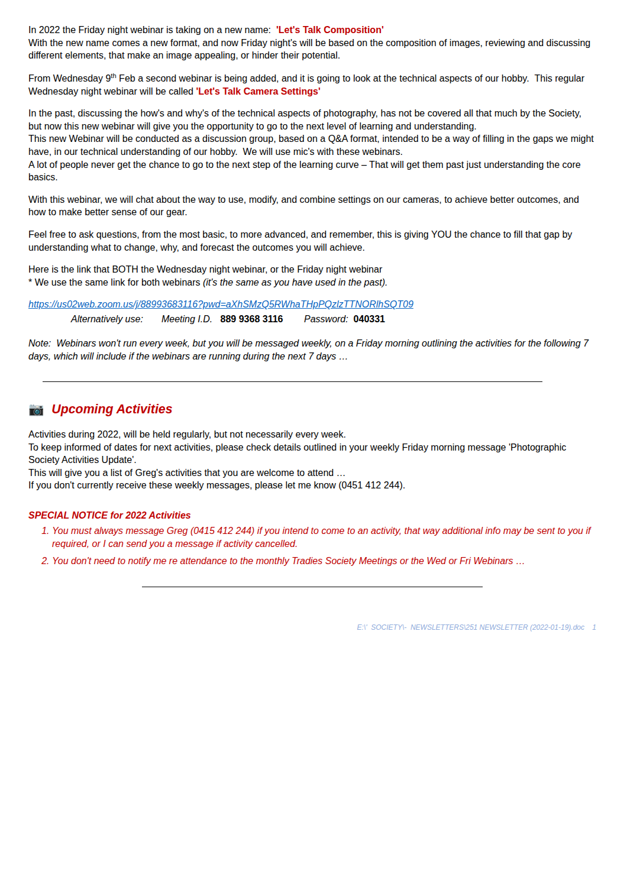In 2022 the Friday night webinar is taking on a new name: 'Let's Talk Composition'
With the new name comes a new format, and now Friday night's will be based on the composition of images, reviewing and discussing different elements, that make an image appealing, or hinder their potential.
From Wednesday 9th Feb a second webinar is being added, and it is going to look at the technical aspects of our hobby. This regular Wednesday night webinar will be called 'Let's Talk Camera Settings'
In the past, discussing the how's and why's of the technical aspects of photography, has not be covered all that much by the Society, but now this new webinar will give you the opportunity to go to the next level of learning and understanding.
This new Webinar will be conducted as a discussion group, based on a Q&A format, intended to be a way of filling in the gaps we might have, in our technical understanding of our hobby. We will use mic's with these webinars.
A lot of people never get the chance to go to the next step of the learning curve – That will get them past just understanding the core basics.
With this webinar, we will chat about the way to use, modify, and combine settings on our cameras, to achieve better outcomes, and how to make better sense of our gear.
Feel free to ask questions, from the most basic, to more advanced, and remember, this is giving YOU the chance to fill that gap by understanding what to change, why, and forecast the outcomes you will achieve.
Here is the link that BOTH the Wednesday night webinar, or the Friday night webinar
* We use the same link for both webinars (it's the same as you have used in the past).
https://us02web.zoom.us/j/88993683116?pwd=aXhSMzQ5RWhaTHpPQzlzTTNORlhSQT09
Alternatively use: Meeting I.D. 889 9368 3116 Password: 040331
Note: Webinars won't run every week, but you will be messaged weekly, on a Friday morning outlining the activities for the following 7 days, which will include if the webinars are running during the next 7 days …
📷 Upcoming Activities
Activities during 2022, will be held regularly, but not necessarily every week.
To keep informed of dates for next activities, please check details outlined in your weekly Friday morning message 'Photographic Society Activities Update'.
This will give you a list of Greg's activities that you are welcome to attend …
If you don't currently receive these weekly messages, please let me know (0451 412 244).
SPECIAL NOTICE for 2022 Activities
You must always message Greg (0415 412 244) if you intend to come to an activity, that way additional info may be sent to you if required, or I can send you a message if activity cancelled.
You don't need to notify me re attendance to the monthly Tradies Society Meetings or the Wed or Fri Webinars …
E:\' SOCIETY\- NEWSLETTERS\251 NEWSLETTER (2022-01-19).doc 1